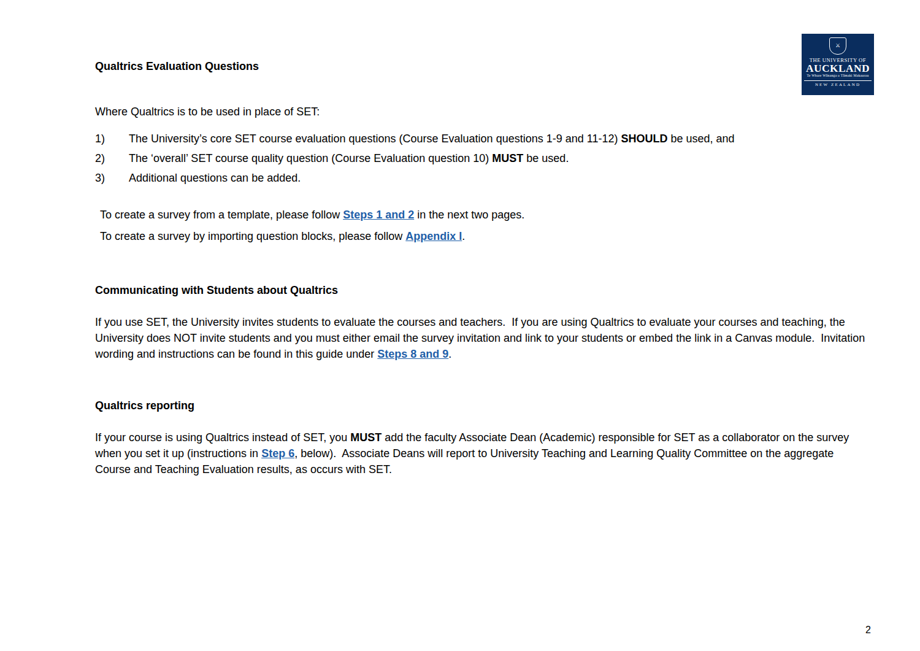⚔
The University of
AUCKLAND
Te Whare Wānanga o Tāmaki Makaurau
NEW ZEALAND
Qualtrics Evaluation Questions
Where Qualtrics is to be used in place of SET:
The University’s core SET course evaluation questions (Course Evaluation questions 1-9 and 11-12) SHOULD be used, and
The ‘overall’ SET course quality question (Course Evaluation question 10) MUST be used.
Additional questions can be added.
To create a survey from a template, please follow Steps 1 and 2 in the next two pages.
To create a survey by importing question blocks, please follow Appendix I.
Communicating with Students about Qualtrics
If you use SET, the University invites students to evaluate the courses and teachers. If you are using Qualtrics to evaluate your courses and teaching, the University does NOT invite students and you must either email the survey invitation and link to your students or embed the link in a Canvas module. Invitation wording and instructions can be found in this guide under Steps 8 and 9.
Qualtrics reporting
If your course is using Qualtrics instead of SET, you MUST add the faculty Associate Dean (Academic) responsible for SET as a collaborator on the survey when you set it up (instructions in Step 6, below). Associate Deans will report to University Teaching and Learning Quality Committee on the aggregate Course and Teaching Evaluation results, as occurs with SET.
2